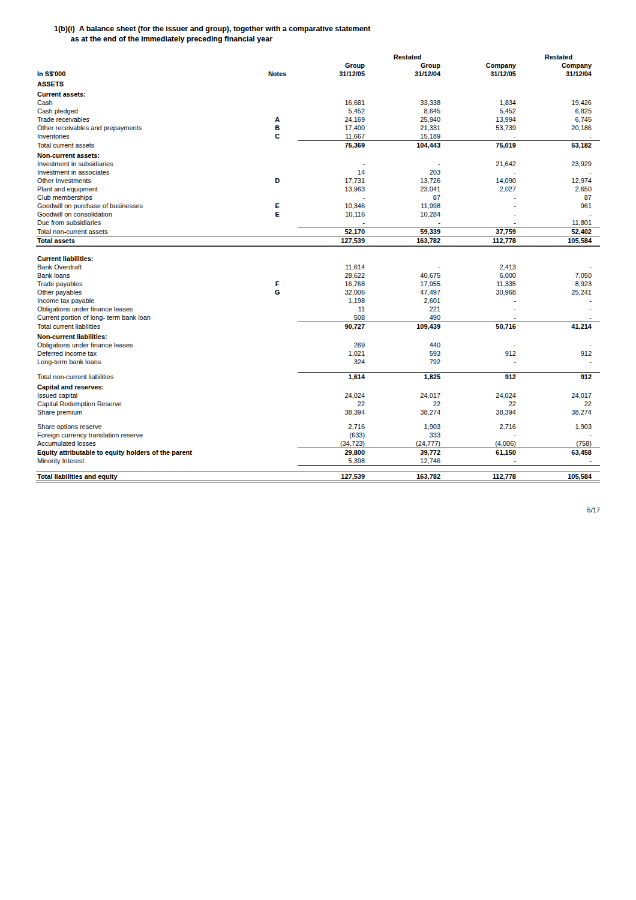1(b)(i) A balance sheet (for the issuer and group), together with a comparative statement
as at the end of the immediately preceding financial year
| | | | Restated | | Restated |
| | | Group | Group | Company | Company |
| In S$'000 | Notes | 31/12/05 | 31/12/04 | 31/12/05 | 31/12/04 |
| ASSETS | |
| Current assets: | |
| Cash | | 16,681 | 33,338 | 1,834 | 19,426 |
| Cash pledged | | 5,452 | 8,645 | 5,452 | 6,825 |
| Trade receivables | A | 24,169 | 25,940 | 13,994 | 6,745 |
| Other receivables and prepayments | B | 17,400 | 21,331 | 53,739 | 20,186 |
| Inventories | C | 11,667 | 15,189 | - | - |
| Total current assets | | 75,369 | 104,443 | 75,019 | 53,182 |
| Non-current assets: | |
| Investment in subsidiaries | | - | - | 21,642 | 23,929 |
| Investment in associates | | 14 | 203 | - | - |
| Other Investments | D | 17,731 | 13,726 | 14,090 | 12,974 |
| Plant and equipment | | 13,963 | 23,041 | 2,027 | 2,650 |
| Club memberships | | - | 87 | - | 87 |
| Goodwill on purchase of businesses | E | 10,346 | 11,998 | - | 961 |
| Goodwill on consolidation | E | 10,116 | 10,284 | - | - |
| Due from subsidiaries | | - | - | - | 11,801 |
| Total non-current assets | | 52,170 | 59,339 | 37,759 | 52,402 |
| Total assets | | 127,539 | 163,782 | 112,778 | 105,584 |
| Current liabilities: | |
| Bank Overdraft | | 11,614 | - | 2,413 | - |
| Bank loans | | 28,622 | 40,675 | 6,000 | 7,050 |
| Trade payables | F | 16,768 | 17,955 | 11,335 | 8,923 |
| Other payables | G | 32,006 | 47,497 | 30,968 | 25,241 |
| Income tax payable | | 1,198 | 2,601 | - | - |
| Obligations under finance leases | | 11 | 221 | - | - |
| Current portion of long- term bank loan | | 508 | 490 | - | - |
| Total current liabilities | | 90,727 | 109,439 | 50,716 | 41,214 |
| Non-current liabilities: | |
| Obligations under finance leases | | 269 | 440 | - | - |
| Deferred income tax | | 1,021 | 593 | 912 | 912 |
| Long-term bank loans | | 324 | 792 | - | - |
| Total non-current liabilities | | 1,614 | 1,825 | 912 | 912 |
| Capital and reserves: | |
| Issued capital | | 24,024 | 24,017 | 24,024 | 24,017 |
| Capital Redemption Reserve | | 22 | 22 | 22 | 22 |
| Share premium | | 38,394 | 38,274 | 38,394 | 38,274 |
| Share options reserve | | 2,716 | 1,903 | 2,716 | 1,903 |
| Foreign currency translation reserve | | (633) | 333 | - | - |
| Accumulated losses | | (34,723) | (24,777) | (4,006) | (758) |
| Equity attributable to equity holders of the parent | | 29,800 | 39,772 | 61,150 | 63,458 |
| Minority Interest | | 5,398 | 12,746 | - | - |
| Total liabilities and equity | | 127,539 | 163,782 | 112,778 | 105,584 |
5/17